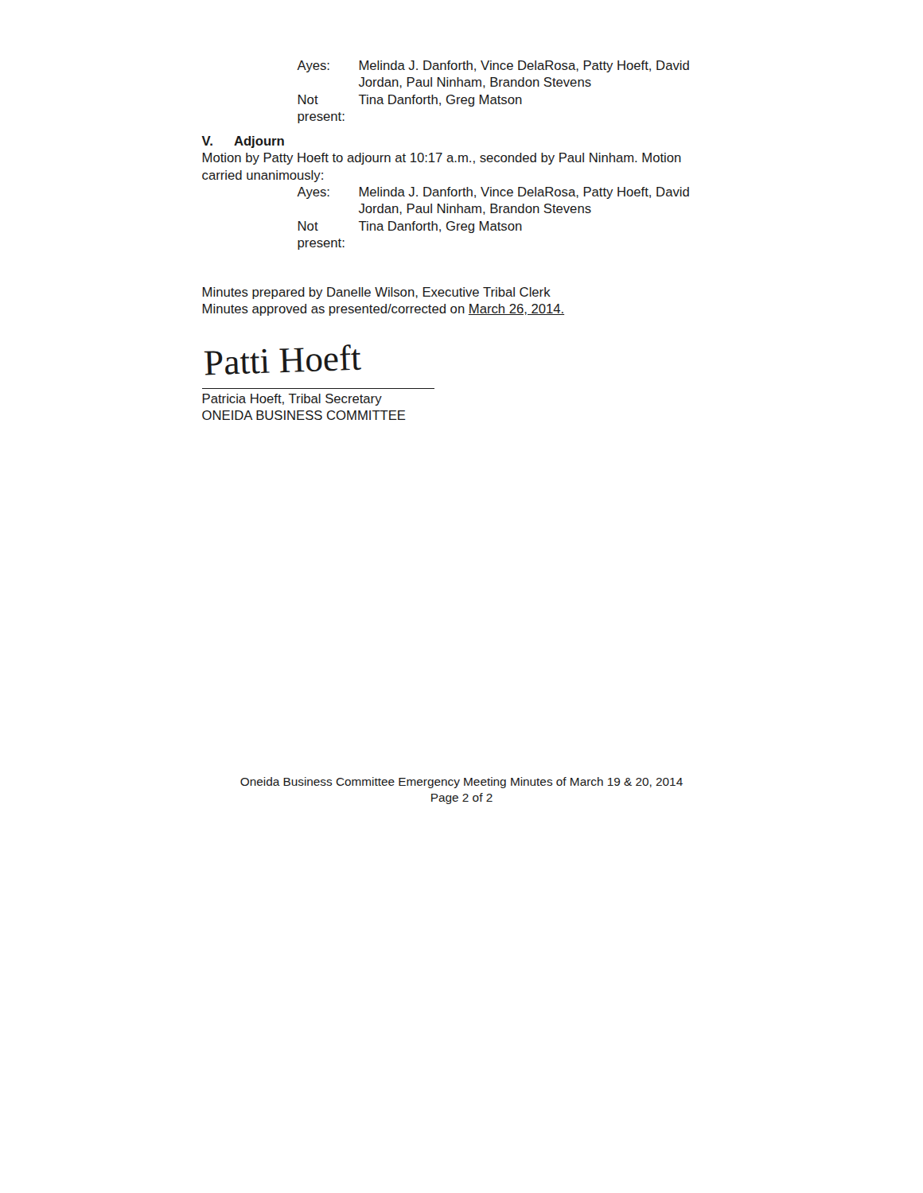Ayes:
Melinda J. Danforth, Vince DelaRosa, Patty Hoeft, David Jordan, Paul Ninham, Brandon Stevens
Not present:
Tina Danforth, Greg Matson
V. Adjourn
Motion by Patty Hoeft to adjourn at 10:17 a.m., seconded by Paul Ninham. Motion carried unanimously:
Ayes:
Melinda J. Danforth, Vince DelaRosa, Patty Hoeft, David Jordan, Paul Ninham, Brandon Stevens
Not present:
Tina Danforth, Greg Matson
Minutes prepared by Danelle Wilson, Executive Tribal Clerk
Minutes approved as presented/corrected on March 26, 2014.
Patti Hoeft
Patricia Hoeft, Tribal Secretary
ONEIDA BUSINESS COMMITTEE
Oneida Business Committee Emergency Meeting Minutes of March 19 & 20, 2014
Page 2 of 2